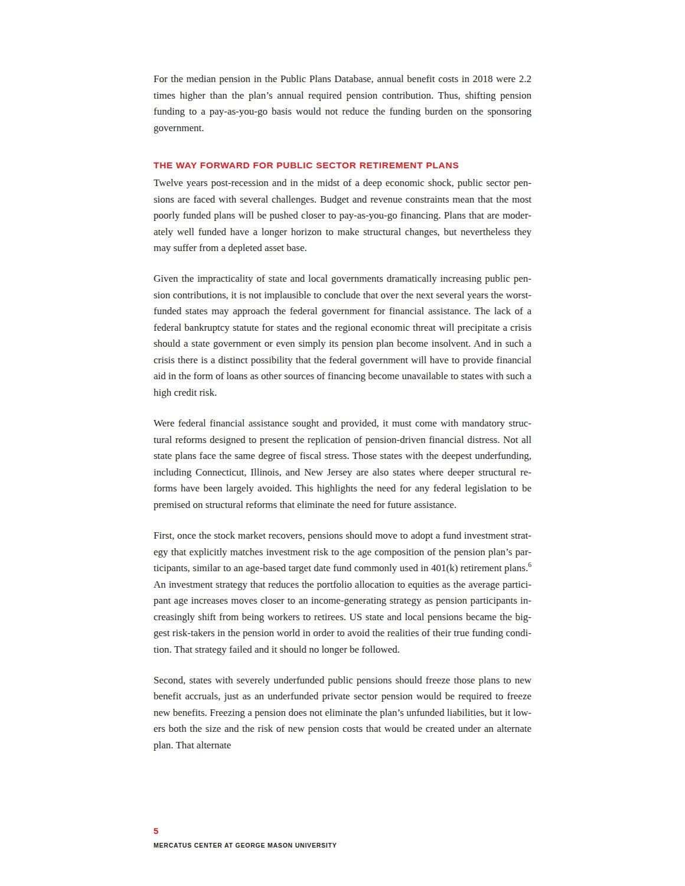For the median pension in the Public Plans Database, annual benefit costs in 2018 were 2.2 times higher than the plan’s annual required pension contribution. Thus, shifting pension funding to a pay-as-you-go basis would not reduce the funding burden on the sponsoring government.
The Way Forward for Public Sector Retirement Plans
Twelve years post-recession and in the midst of a deep economic shock, public sector pensions are faced with several challenges. Budget and revenue constraints mean that the most poorly funded plans will be pushed closer to pay-as-you-go financing. Plans that are moderately well funded have a longer horizon to make structural changes, but nevertheless they may suffer from a depleted asset base.
Given the impracticality of state and local governments dramatically increasing public pension contributions, it is not implausible to conclude that over the next several years the worst-funded states may approach the federal government for financial assistance. The lack of a federal bankruptcy statute for states and the regional economic threat will precipitate a crisis should a state government or even simply its pension plan become insolvent. And in such a crisis there is a distinct possibility that the federal government will have to provide financial aid in the form of loans as other sources of financing become unavailable to states with such a high credit risk.
Were federal financial assistance sought and provided, it must come with mandatory structural reforms designed to present the replication of pension-driven financial distress. Not all state plans face the same degree of fiscal stress. Those states with the deepest underfunding, including Connecticut, Illinois, and New Jersey are also states where deeper structural reforms have been largely avoided. This highlights the need for any federal legislation to be premised on structural reforms that eliminate the need for future assistance.
First, once the stock market recovers, pensions should move to adopt a fund investment strategy that explicitly matches investment risk to the age composition of the pension plan’s participants, similar to an age-based target date fund commonly used in 401(k) retirement plans.6 An investment strategy that reduces the portfolio allocation to equities as the average participant age increases moves closer to an income-generating strategy as pension participants increasingly shift from being workers to retirees. US state and local pensions became the biggest risk-takers in the pension world in order to avoid the realities of their true funding condition. That strategy failed and it should no longer be followed.
Second, states with severely underfunded public pensions should freeze those plans to new benefit accruals, just as an underfunded private sector pension would be required to freeze new benefits. Freezing a pension does not eliminate the plan’s unfunded liabilities, but it lowers both the size and the risk of new pension costs that would be created under an alternate plan. That alternate
5
Mercatus Center at George Mason University